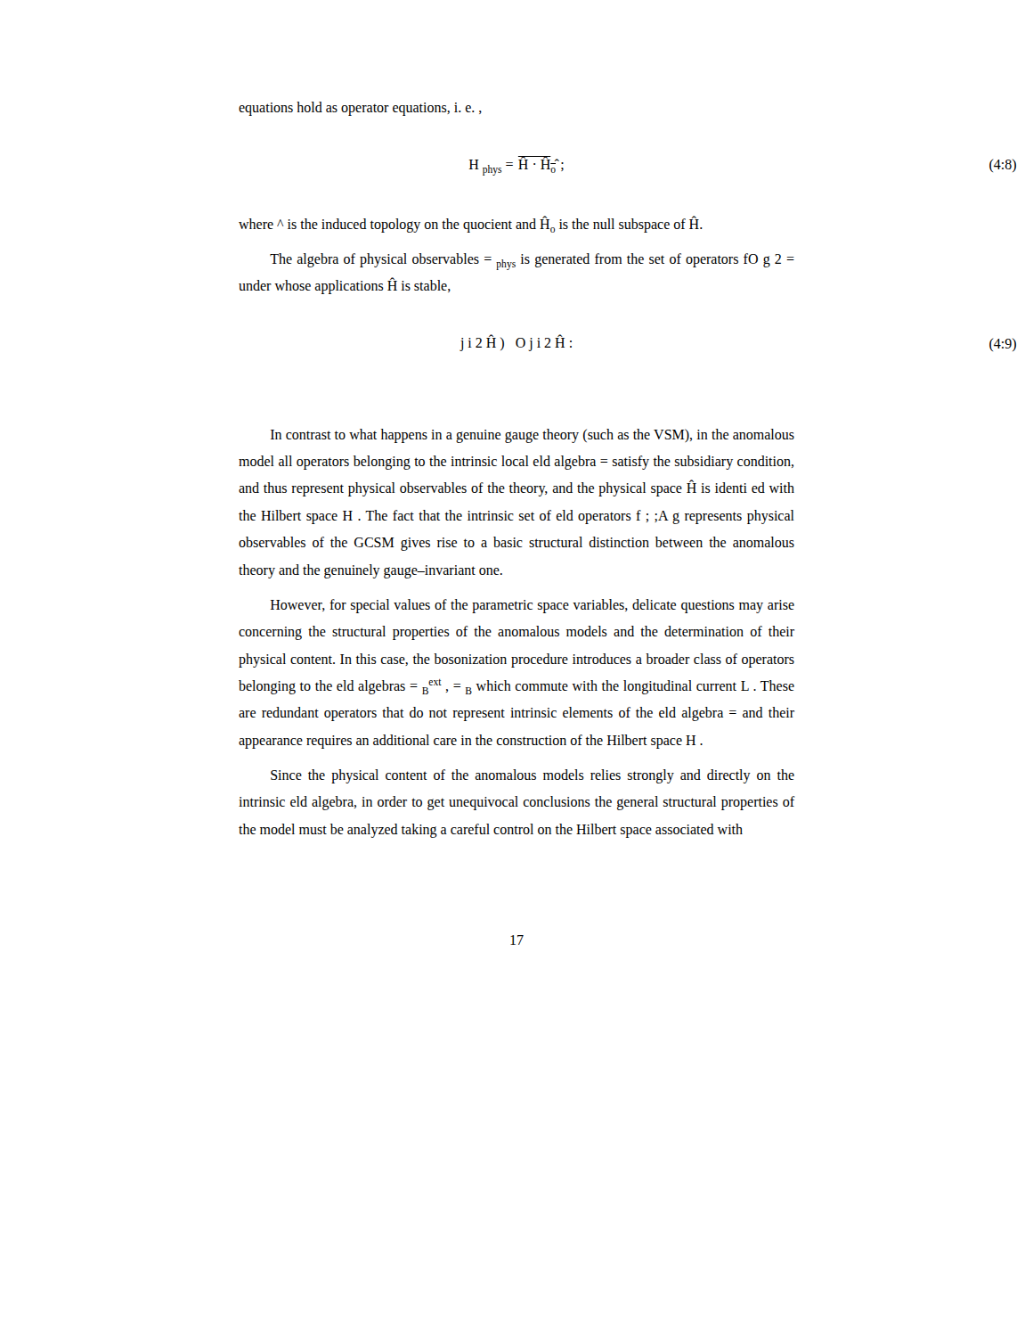equations hold as operator equations, i. e. ,
H phys = Ĥ · Ĥô ; (4:8)
where ^ is the induced topology on the quocient and Ĥo is the null subspace of Ĥ.
The algebra of physical observables = phys is generated from the set of operators fO g 2 = under whose applications Ĥ is stable,
j i 2 Ĥ ) O j i 2 Ĥ : (4:9)
In contrast to what happens in a genuine gauge theory (such as the VSM), in the anomalous model all operators belonging to the intrinsic local eld algebra = satisfy the subsidiary condition, and thus represent physical observables of the theory, and the physical space Ĥ is identi ed with the Hilbert space H . The fact that the intrinsic set of eld operators f ; ;A g represents physical observables of the GCSM gives rise to a basic structural distinction between the anomalous theory and the genuinely gauge–invariant one.
However, for special values of the parametric space variables, delicate questions may arise concerning the structural properties of the anomalous models and the determination of their physical content. In this case, the bosonization procedure introduces a broader class of operators belonging to the eld algebras = Bext , = B which commute with the longitudinal current L . These are redundant operators that do not represent intrinsic elements of the eld algebra = and their appearance requires an additional care in the construction of the Hilbert space H .
Since the physical content of the anomalous models relies strongly and directly on the intrinsic eld algebra, in order to get unequivocal conclusions the general structural properties of the model must be analyzed taking a careful control on the Hilbert space associated with
17